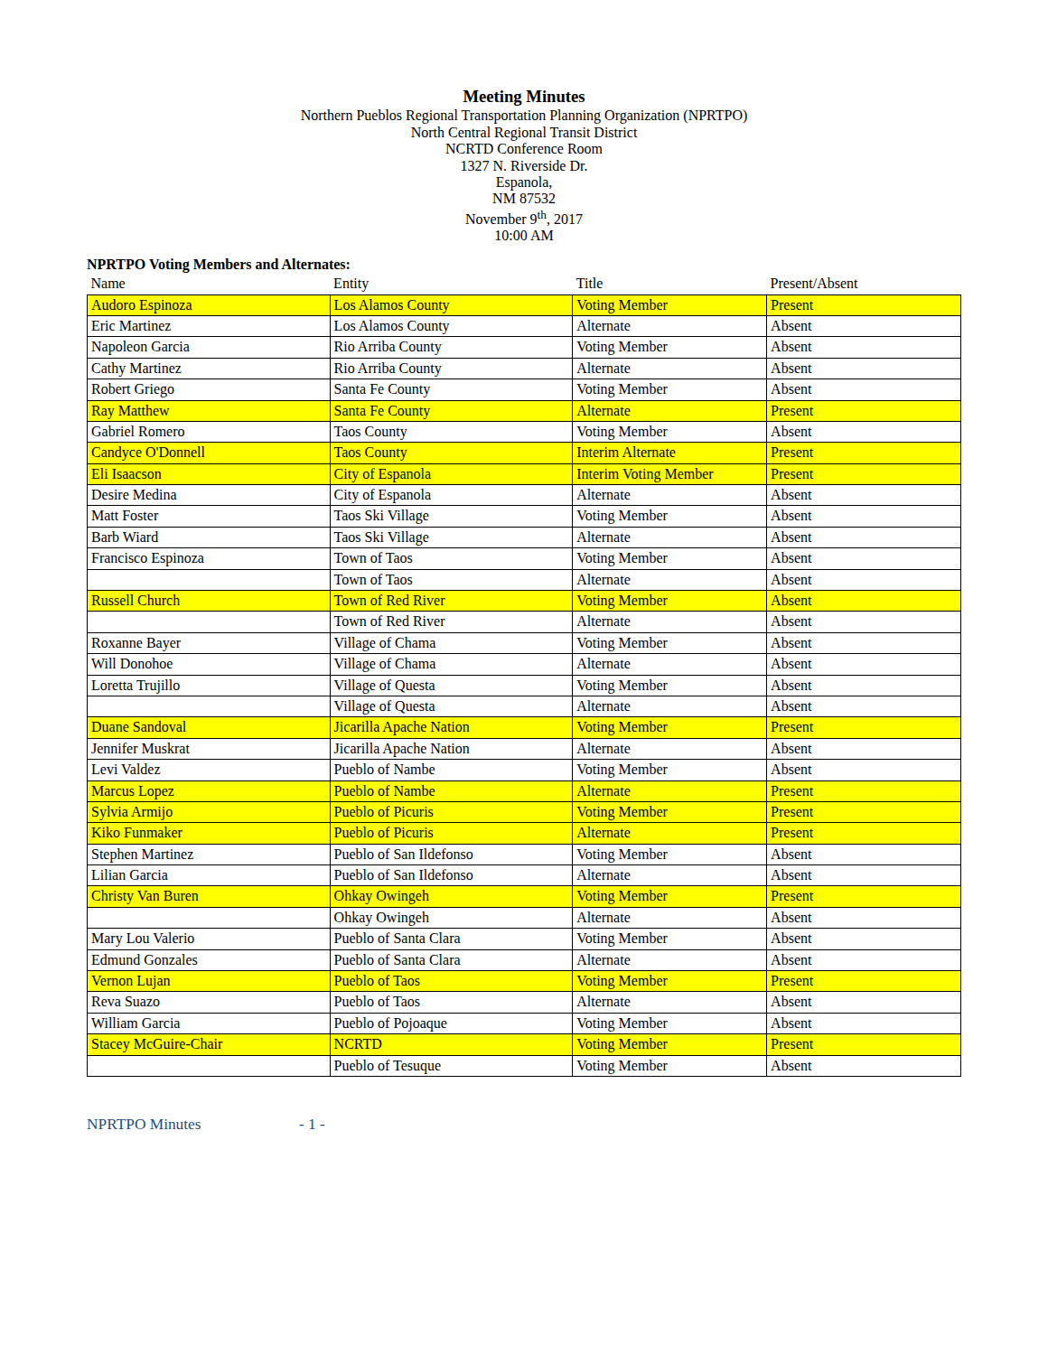Meeting Minutes
Northern Pueblos Regional Transportation Planning Organization (NPRTPO)
North Central Regional Transit District
NCRTD Conference Room
1327 N. Riverside Dr.
Espanola,
NM 87532
November 9th, 2017
10:00 AM
NPRTPO Voting Members and Alternates:
| Name | Entity | Title | Present/Absent |
| Audoro Espinoza | Los Alamos County | Voting Member | Present |
| Eric Martinez | Los Alamos County | Alternate | Absent |
| Napoleon Garcia | Rio Arriba County | Voting Member | Absent |
| Cathy Martinez | Rio Arriba County | Alternate | Absent |
| Robert Griego | Santa Fe County | Voting Member | Absent |
| Ray Matthew | Santa Fe County | Alternate | Present |
| Gabriel Romero | Taos County | Voting Member | Absent |
| Candyce O'Donnell | Taos County | Interim Alternate | Present |
| Eli Isaacson | City of Espanola | Interim Voting Member | Present |
| Desire Medina | City of Espanola | Alternate | Absent |
| Matt Foster | Taos Ski Village | Voting Member | Absent |
| Barb Wiard | Taos Ski Village | Alternate | Absent |
| Francisco Espinoza | Town of Taos | Voting Member | Absent |
| | Town of Taos | Alternate | Absent |
| Russell Church | Town of Red River | Voting Member | Absent |
| | Town of Red River | Alternate | Absent |
| Roxanne Bayer | Village of Chama | Voting Member | Absent |
| Will Donohoe | Village of Chama | Alternate | Absent |
| Loretta Trujillo | Village of Questa | Voting Member | Absent |
| | Village of Questa | Alternate | Absent |
| Duane Sandoval | Jicarilla Apache Nation | Voting Member | Present |
| Jennifer Muskrat | Jicarilla Apache Nation | Alternate | Absent |
| Levi Valdez | Pueblo of Nambe | Voting Member | Absent |
| Marcus Lopez | Pueblo of Nambe | Alternate | Present |
| Sylvia Armijo | Pueblo of Picuris | Voting Member | Present |
| Kiko Funmaker | Pueblo of Picuris | Alternate | Present |
| Stephen Martinez | Pueblo of San Ildefonso | Voting Member | Absent |
| Lilian Garcia | Pueblo of San Ildefonso | Alternate | Absent |
| Christy Van Buren | Ohkay Owingeh | Voting Member | Present |
| | Ohkay Owingeh | Alternate | Absent |
| Mary Lou Valerio | Pueblo of Santa Clara | Voting Member | Absent |
| Edmund Gonzales | Pueblo of Santa Clara | Alternate | Absent |
| Vernon Lujan | Pueblo of Taos | Voting Member | Present |
| Reva Suazo | Pueblo of Taos | Alternate | Absent |
| William Garcia | Pueblo of Pojoaque | Voting Member | Absent |
| Stacey McGuire-Chair | NCRTD | Voting Member | Present |
| | Pueblo of Tesuque | Voting Member | Absent |
NPRTPO Minutes - 1 -